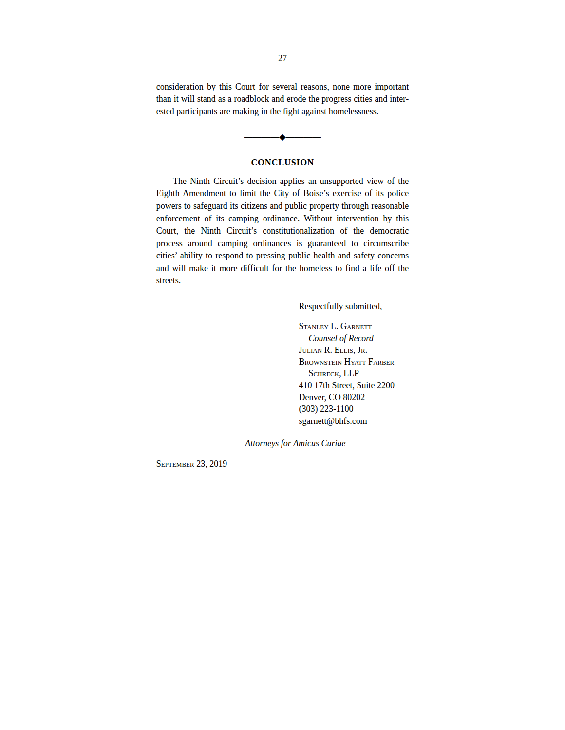27
consideration by this Court for several reasons, none more important than it will stand as a roadblock and erode the progress cities and interested participants are making in the fight against homelessness.
————◆————
CONCLUSION
The Ninth Circuit’s decision applies an unsupported view of the Eighth Amendment to limit the City of Boise’s exercise of its police powers to safeguard its citizens and public property through reasonable enforcement of its camping ordinance. Without intervention by this Court, the Ninth Circuit’s constitutionalization of the democratic process around camping ordinances is guaranteed to circumscribe cities’ ability to respond to pressing public health and safety concerns and will make it more difficult for the homeless to find a life off the streets.
Respectfully submitted,
Stanley L. Garnett
Counsel of Record
Julian R. Ellis, Jr.
Brownstein Hyatt Farber
Schreck, LLP
410 17th Street, Suite 2200
Denver, CO 80202
(303) 223-1100
sgarnett@bhfs.com
Attorneys for Amicus Curiae
September 23, 2019